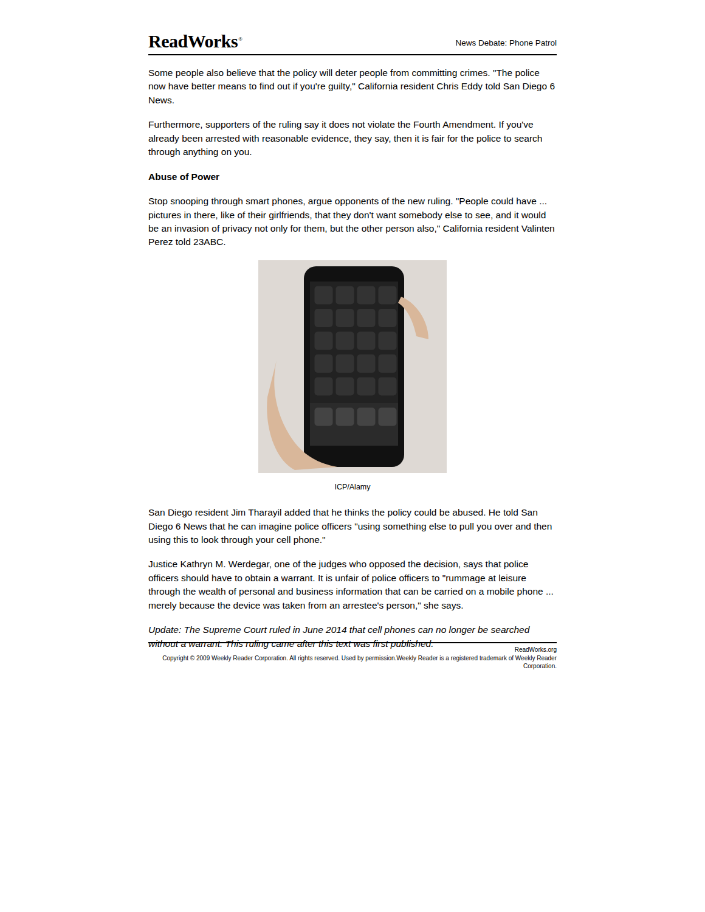ReadWorks®
News Debate: Phone Patrol
Some people also believe that the policy will deter people from committing crimes. "The police now have better means to find out if you're guilty," California resident Chris Eddy told San Diego 6 News.
Furthermore, supporters of the ruling say it does not violate the Fourth Amendment. If you've already been arrested with reasonable evidence, they say, then it is fair for the police to search through anything on you.
Abuse of Power
Stop snooping through smart phones, argue opponents of the new ruling. "People could have ... pictures in there, like of their girlfriends, that they don't want somebody else to see, and it would be an invasion of privacy not only for them, but the other person also," California resident Valinten Perez told 23ABC.
ICP/Alamy
San Diego resident Jim Tharayil added that he thinks the policy could be abused. He told San Diego 6 News that he can imagine police officers "using something else to pull you over and then using this to look through your cell phone."
Justice Kathryn M. Werdegar, one of the judges who opposed the decision, says that police officers should have to obtain a warrant. It is unfair of police officers to "rummage at leisure through the wealth of personal and business information that can be carried on a mobile phone ... merely because the device was taken from an arrestee's person," she says.
Update: The Supreme Court ruled in June 2014 that cell phones can no longer be searched without a warrant. This ruling came after this text was first published.
ReadWorks.org Copyright © 2009 Weekly Reader Corporation. All rights reserved. Used by permission.Weekly Reader is a registered trademark of Weekly Reader Corporation.